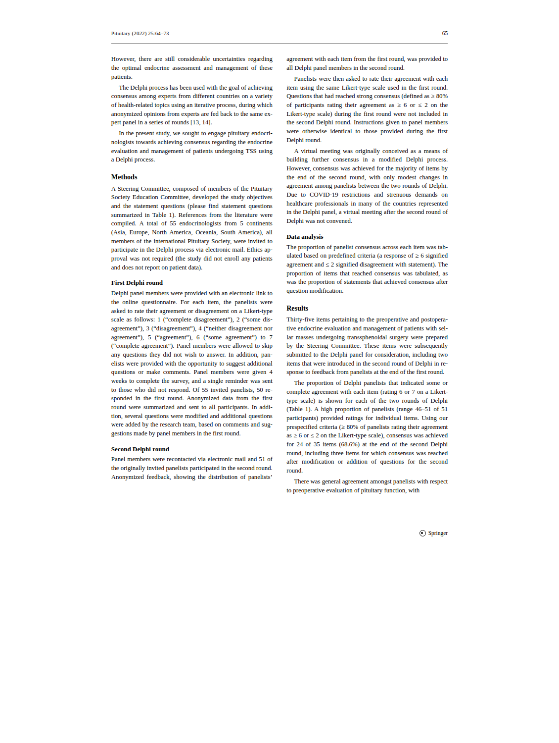Pituitary (2022) 25:64–73
65
However, there are still considerable uncertainties regarding the optimal endocrine assessment and management of these patients.
The Delphi process has been used with the goal of achieving consensus among experts from different countries on a variety of health-related topics using an iterative process, during which anonymized opinions from experts are fed back to the same expert panel in a series of rounds [13, 14].
In the present study, we sought to engage pituitary endocrinologists towards achieving consensus regarding the endocrine evaluation and management of patients undergoing TSS using a Delphi process.
Methods
A Steering Committee, composed of members of the Pituitary Society Education Committee, developed the study objectives and the statement questions (please find statement questions summarized in Table 1). References from the literature were compiled. A total of 55 endocrinologists from 5 continents (Asia, Europe, North America, Oceania, South America), all members of the international Pituitary Society, were invited to participate in the Delphi process via electronic mail. Ethics approval was not required (the study did not enroll any patients and does not report on patient data).
First Delphi round
Delphi panel members were provided with an electronic link to the online questionnaire. For each item, the panelists were asked to rate their agreement or disagreement on a Likert-type scale as follows: 1 (“complete disagreement”), 2 (“some disagreement”), 3 (“disagreement”), 4 (“neither disagreement nor agreement”), 5 (“agreement”), 6 (“some agreement”) to 7 (“complete agreement”). Panel members were allowed to skip any questions they did not wish to answer. In addition, panelists were provided with the opportunity to suggest additional questions or make comments. Panel members were given 4 weeks to complete the survey, and a single reminder was sent to those who did not respond. Of 55 invited panelists, 50 responded in the first round. Anonymized data from the first round were summarized and sent to all participants. In addition, several questions were modified and additional questions were added by the research team, based on comments and suggestions made by panel members in the first round.
Second Delphi round
Panel members were recontacted via electronic mail and 51 of the originally invited panelists participated in the second round. Anonymized feedback, showing the distribution of panelists’ agreement with each item from the first round, was provided to all Delphi panel members in the second round.
Panelists were then asked to rate their agreement with each item using the same Likert-type scale used in the first round. Questions that had reached strong consensus (defined as ≥ 80% of participants rating their agreement as ≥ 6 or ≤ 2 on the Likert-type scale) during the first round were not included in the second Delphi round. Instructions given to panel members were otherwise identical to those provided during the first Delphi round.
A virtual meeting was originally conceived as a means of building further consensus in a modified Delphi process. However, consensus was achieved for the majority of items by the end of the second round, with only modest changes in agreement among panelists between the two rounds of Delphi. Due to COVID-19 restrictions and strenuous demands on healthcare professionals in many of the countries represented in the Delphi panel, a virtual meeting after the second round of Delphi was not convened.
Data analysis
The proportion of panelist consensus across each item was tabulated based on predefined criteria (a response of ≥ 6 signified agreement and ≤ 2 signified disagreement with statement). The proportion of items that reached consensus was tabulated, as was the proportion of statements that achieved consensus after question modification.
Results
Thirty-five items pertaining to the preoperative and postoperative endocrine evaluation and management of patients with sellar masses undergoing transsphenoidal surgery were prepared by the Steering Committee. These items were subsequently submitted to the Delphi panel for consideration, including two items that were introduced in the second round of Delphi in response to feedback from panelists at the end of the first round.
The proportion of Delphi panelists that indicated some or complete agreement with each item (rating 6 or 7 on a Likert-type scale) is shown for each of the two rounds of Delphi (Table 1). A high proportion of panelists (range 46–51 of 51 participants) provided ratings for individual items. Using our prespecified criteria (≥ 80% of panelists rating their agreement as ≥ 6 or ≤ 2 on the Likert-type scale), consensus was achieved for 24 of 35 items (68.6%) at the end of the second Delphi round, including three items for which consensus was reached after modification or addition of questions for the second round.
There was general agreement amongst panelists with respect to preoperative evaluation of pituitary function, with
Springer